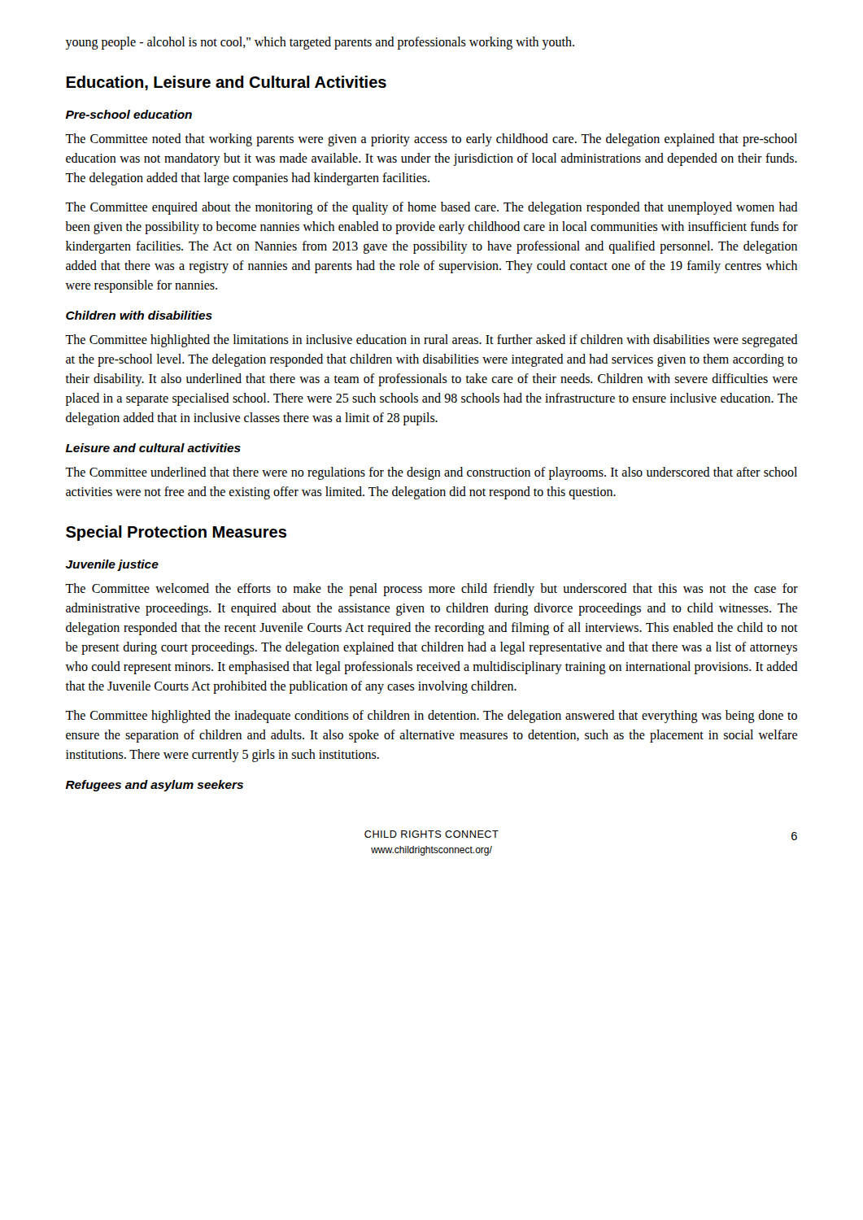young people - alcohol is not cool," which targeted parents and professionals working with youth.
Education, Leisure and Cultural Activities
Pre-school education
The Committee noted that working parents were given a priority access to early childhood care. The delegation explained that pre-school education was not mandatory but it was made available. It was under the jurisdiction of local administrations and depended on their funds. The delegation added that large companies had kindergarten facilities.
The Committee enquired about the monitoring of the quality of home based care. The delegation responded that unemployed women had been given the possibility to become nannies which enabled to provide early childhood care in local communities with insufficient funds for kindergarten facilities. The Act on Nannies from 2013 gave the possibility to have professional and qualified personnel. The delegation added that there was a registry of nannies and parents had the role of supervision. They could contact one of the 19 family centres which were responsible for nannies.
Children with disabilities
The Committee highlighted the limitations in inclusive education in rural areas. It further asked if children with disabilities were segregated at the pre-school level. The delegation responded that children with disabilities were integrated and had services given to them according to their disability. It also underlined that there was a team of professionals to take care of their needs. Children with severe difficulties were placed in a separate specialised school. There were 25 such schools and 98 schools had the infrastructure to ensure inclusive education. The delegation added that in inclusive classes there was a limit of 28 pupils.
Leisure and cultural activities
The Committee underlined that there were no regulations for the design and construction of playrooms. It also underscored that after school activities were not free and the existing offer was limited. The delegation did not respond to this question.
Special Protection Measures
Juvenile justice
The Committee welcomed the efforts to make the penal process more child friendly but underscored that this was not the case for administrative proceedings. It enquired about the assistance given to children during divorce proceedings and to child witnesses. The delegation responded that the recent Juvenile Courts Act required the recording and filming of all interviews. This enabled the child to not be present during court proceedings. The delegation explained that children had a legal representative and that there was a list of attorneys who could represent minors. It emphasised that legal professionals received a multidisciplinary training on international provisions. It added that the Juvenile Courts Act prohibited the publication of any cases involving children.
The Committee highlighted the inadequate conditions of children in detention. The delegation answered that everything was being done to ensure the separation of children and adults. It also spoke of alternative measures to detention, such as the placement in social welfare institutions. There were currently 5 girls in such institutions.
Refugees and asylum seekers
CHILD RIGHTS CONNECT
www.childrightsconnect.org/
6